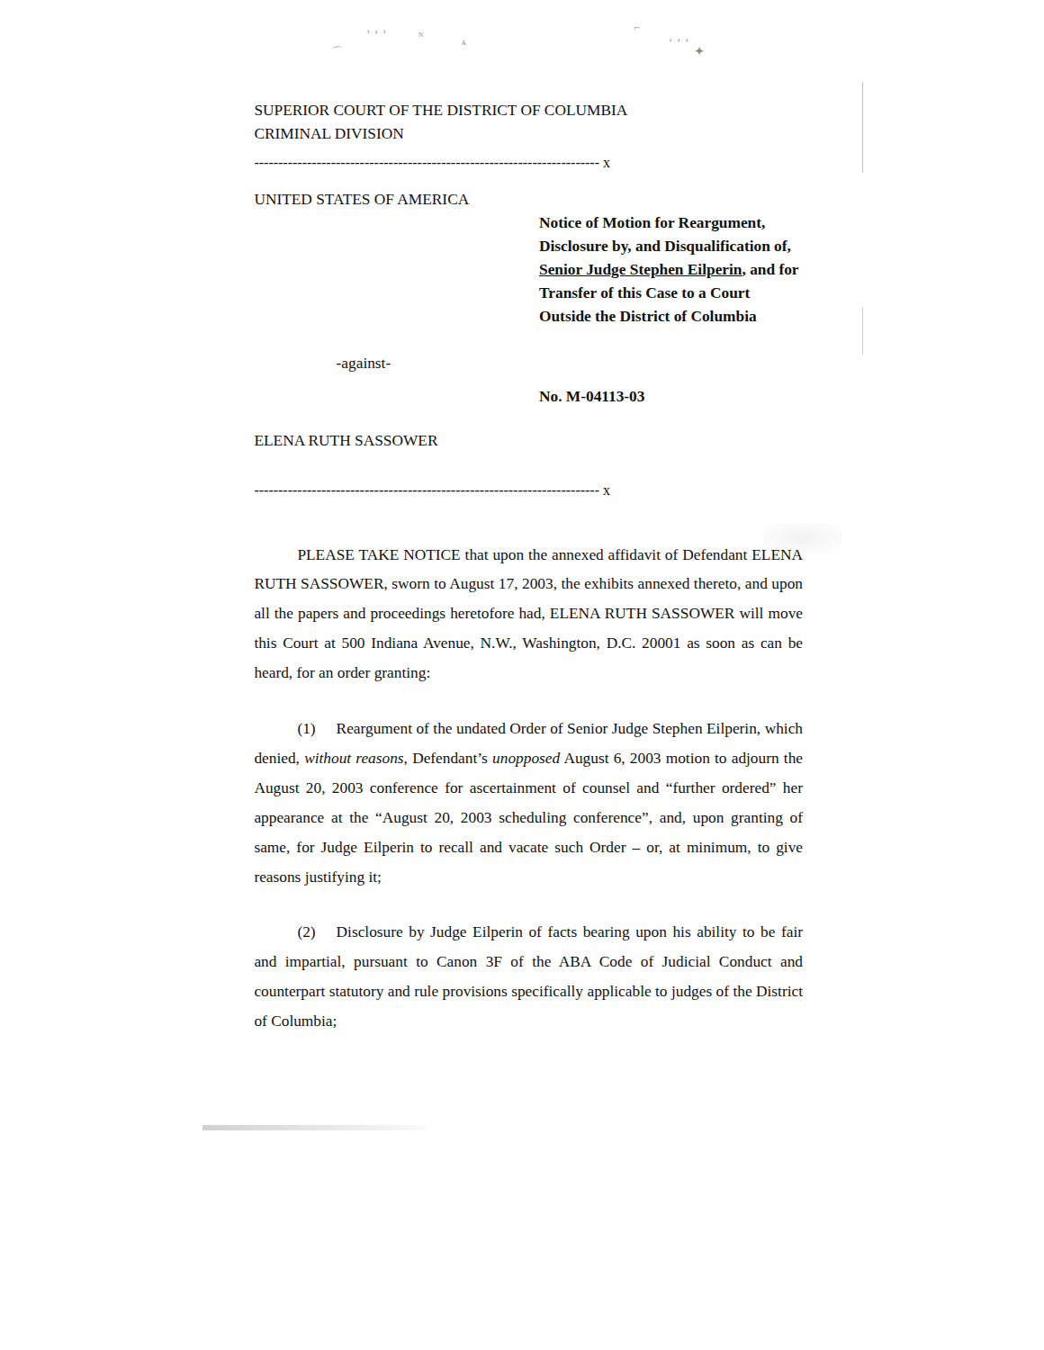⌒ ʼ ʻ ʼ ᴺ ᴬ ⌐ ʻ ʻ ʻ ✦
SUPERIOR COURT OF THE DISTRICT OF COLUMBIA
CRIMINAL DIVISION
------------------------------------------------------------------------ x
| UNITED STATES OF AMERICA -against- ELENA RUTH SASSOWER | Notice of Motion for Reargument, Disclosure by, and Disqualification of, Senior Judge Stephen Eilperin , and for Transfer of this Case to a Court Outside the District of Columbia No. M-04113-03 |
------------------------------------------------------------------------ x
PLEASE TAKE NOTICE that upon the annexed affidavit of Defendant ELENA RUTH SASSOWER, sworn to August 17, 2003, the exhibits annexed thereto, and upon all the papers and proceedings heretofore had, ELENA RUTH SASSOWER will move this Court at 500 Indiana Avenue, N.W., Washington, D.C. 20001 as soon as can be heard, for an order granting:
(1) Reargument of the undated Order of Senior Judge Stephen Eilperin, which denied, without reasons, Defendant’s unopposed August 6, 2003 motion to adjourn the August 20, 2003 conference for ascertainment of counsel and “further ordered” her appearance at the “August 20, 2003 scheduling conference”, and, upon granting of same, for Judge Eilperin to recall and vacate such Order – or, at minimum, to give reasons justifying it; (2) Disclosure by Judge Eilperin of facts bearing upon his ability to be fair and impartial, pursuant to Canon 3F of the ABA Code of Judicial Conduct and counterpart statutory and rule provisions specifically applicable to judges of the District of Columbia;